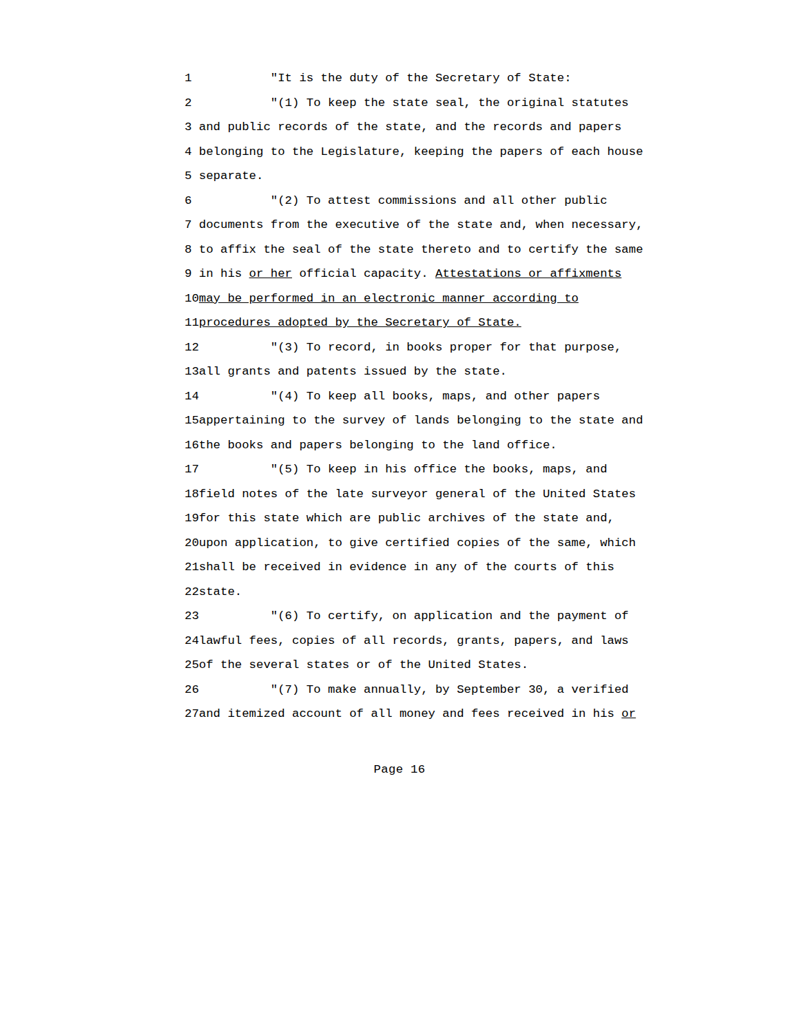| 1 | "It is the duty of the Secretary of State: |
| 2 | "(1) To keep the state seal, the original statutes |
| 3 | and public records of the state, and the records and papers |
| 4 | belonging to the Legislature, keeping the papers of each house |
| 5 | separate. |
| 6 | "(2) To attest commissions and all other public |
| 7 | documents from the executive of the state and, when necessary, |
| 8 | to affix the seal of the state thereto and to certify the same |
| 9 | in his or her official capacity. Attestations or affixments |
| 10 | may be performed in an electronic manner according to |
| 11 | procedures adopted by the Secretary of State. |
| 12 | "(3) To record, in books proper for that purpose, |
| 13 | all grants and patents issued by the state. |
| 14 | "(4) To keep all books, maps, and other papers |
| 15 | appertaining to the survey of lands belonging to the state and |
| 16 | the books and papers belonging to the land office. |
| 17 | "(5) To keep in his office the books, maps, and |
| 18 | field notes of the late surveyor general of the United States |
| 19 | for this state which are public archives of the state and, |
| 20 | upon application, to give certified copies of the same, which |
| 21 | shall be received in evidence in any of the courts of this |
| 22 | state. |
| 23 | "(6) To certify, on application and the payment of |
| 24 | lawful fees, copies of all records, grants, papers, and laws |
| 25 | of the several states or of the United States. |
| 26 | "(7) To make annually, by September 30, a verified |
| 27 | and itemized account of all money and fees received in his or |
Page 16